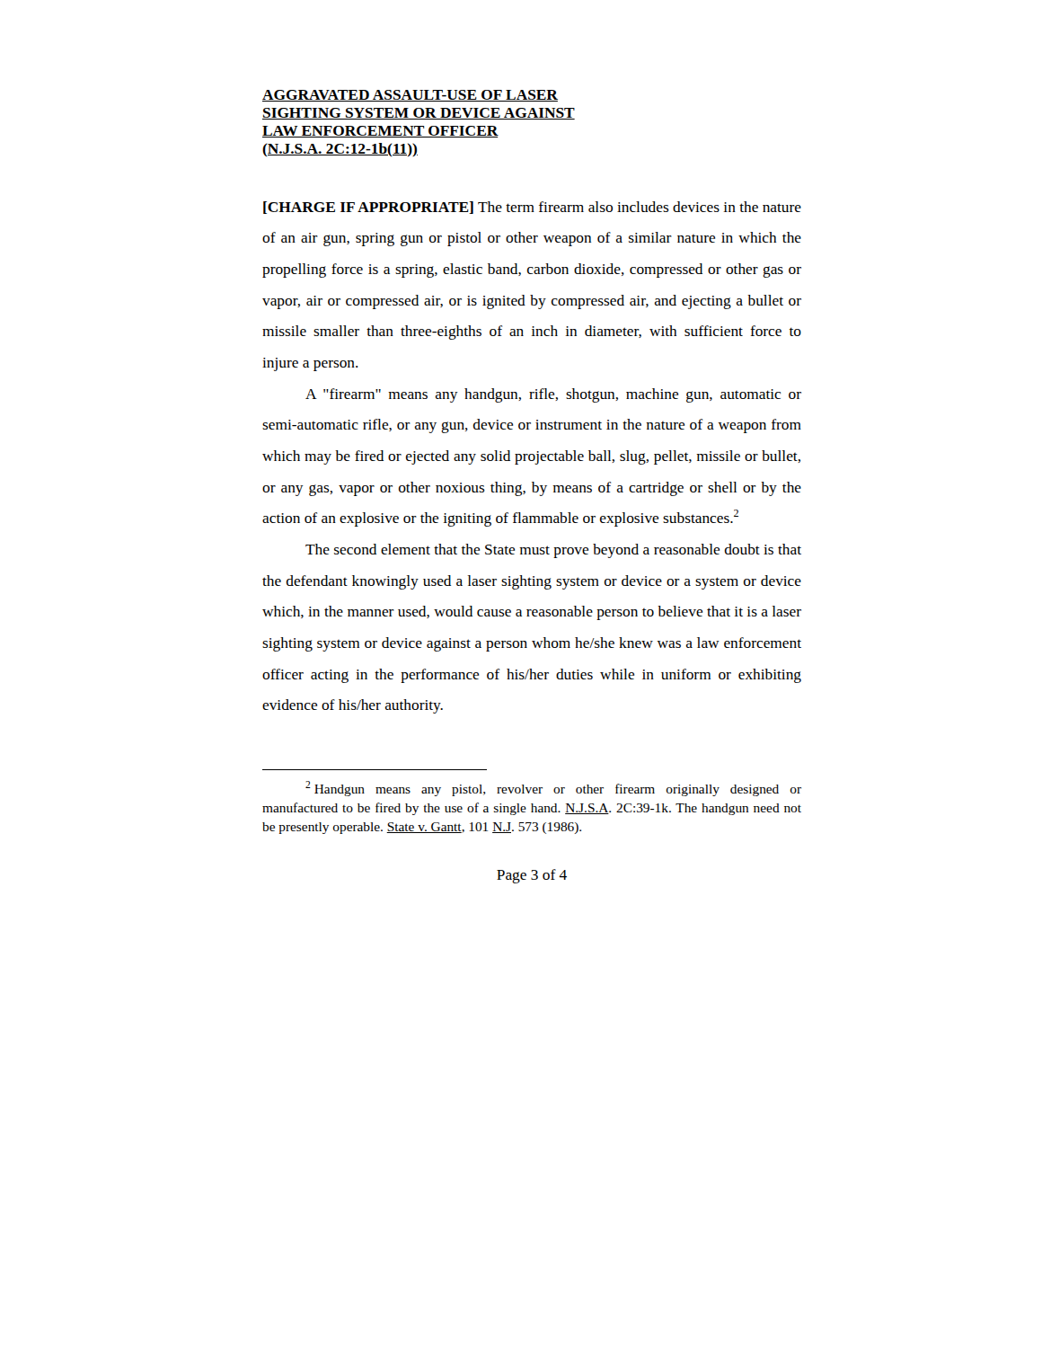AGGRAVATED ASSAULT-USE OF LASER
SIGHTING SYSTEM OR DEVICE AGAINST
LAW ENFORCEMENT OFFICER
(N.J.S.A. 2C:12-1b(11))
[CHARGE IF APPROPRIATE] The term firearm also includes devices in the nature of an air gun, spring gun or pistol or other weapon of a similar nature in which the propelling force is a spring, elastic band, carbon dioxide, compressed or other gas or vapor, air or compressed air, or is ignited by compressed air, and ejecting a bullet or missile smaller than three-eighths of an inch in diameter, with sufficient force to injure a person.
A "firearm" means any handgun, rifle, shotgun, machine gun, automatic or semi-automatic rifle, or any gun, device or instrument in the nature of a weapon from which may be fired or ejected any solid projectable ball, slug, pellet, missile or bullet, or any gas, vapor or other noxious thing, by means of a cartridge or shell or by the action of an explosive or the igniting of flammable or explosive substances.2
The second element that the State must prove beyond a reasonable doubt is that the defendant knowingly used a laser sighting system or device or a system or device which, in the manner used, would cause a reasonable person to believe that it is a laser sighting system or device against a person whom he/she knew was a law enforcement officer acting in the performance of his/her duties while in uniform or exhibiting evidence of his/her authority.
2 Handgun means any pistol, revolver or other firearm originally designed or manufactured to be fired by the use of a single hand. N.J.S.A. 2C:39-1k. The handgun need not be presently operable. State v. Gantt, 101 N.J. 573 (1986).
Page 3 of 4